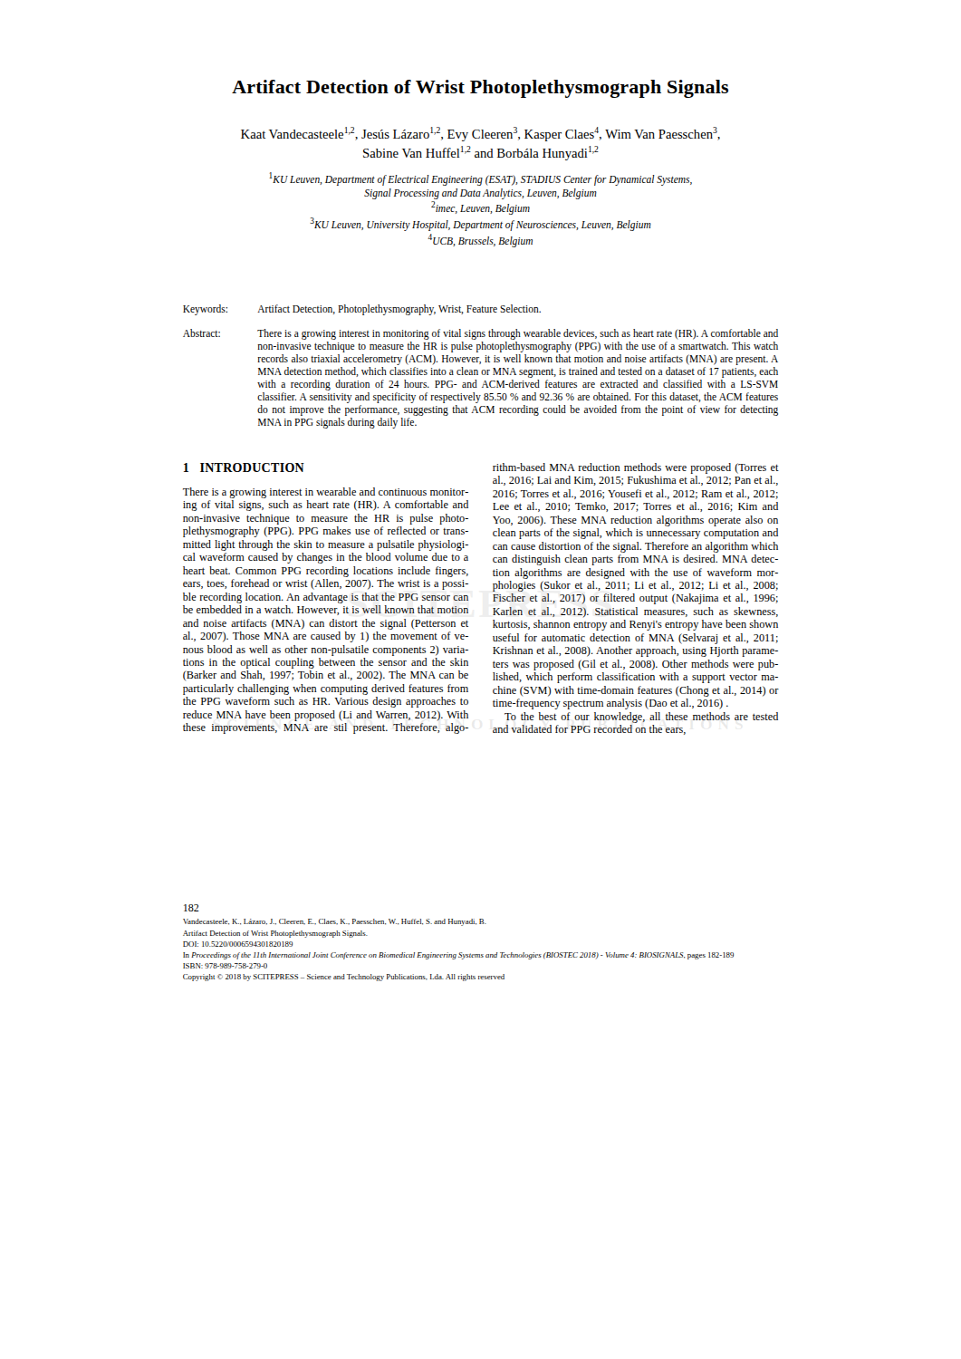Artifact Detection of Wrist Photoplethysmograph Signals
Kaat Vandecasteele1,2, Jesús Lázaro1,2, Evy Cleeren3, Kasper Claes4, Wim Van Paesschen3,
Sabine Van Huffel1,2 and Borbála Hunyadi1,2
1KU Leuven, Department of Electrical Engineering (ESAT), STADIUS Center for Dynamical Systems,
Signal Processing and Data Analytics, Leuven, Belgium
2imec, Leuven, Belgium
3KU Leuven, University Hospital, Department of Neurosciences, Leuven, Belgium
4UCB, Brussels, Belgium
Keywords:
Artifact Detection, Photoplethysmography, Wrist, Feature Selection.
Abstract:
There is a growing interest in monitoring of vital signs through wearable devices, such as heart rate (HR). A comfortable and non-invasive technique to measure the HR is pulse photoplethysmography (PPG) with the use of a smartwatch. This watch records also triaxial accelerometry (ACM). However, it is well known that motion and noise artifacts (MNA) are present. A MNA detection method, which classifies into a clean or MNA segment, is trained and tested on a dataset of 17 patients, each with a recording duration of 24 hours. PPG- and ACM-derived features are extracted and classified with a LS-SVM classifier. A sensitivity and specificity of respectively 85.50 % and 92.36 % are obtained. For this dataset, the ACM features do not improve the performance, suggesting that ACM recording could be avoided from the point of view for detecting MNA in PPG signals during daily life.
SCITEPRESS
SCIENCE AND TECHNOLOGY PUBLICATIONS
1 INTRODUCTION
There is a growing interest in wearable and continuous monitoring of vital signs, such as heart rate (HR). A comfortable and non-invasive technique to measure the HR is pulse photoplethysmography (PPG). PPG makes use of reflected or transmitted light through the skin to measure a pulsatile physiological waveform caused by changes in the blood volume due to a heart beat. Common PPG recording locations include fingers, ears, toes, forehead or wrist (Allen, 2007). The wrist is a possible recording location. An advantage is that the PPG sensor can be embedded in a watch. However, it is well known that motion and noise artifacts (MNA) can distort the signal (Petterson et al., 2007). Those MNA are caused by 1) the movement of venous blood as well as other non-pulsatile components 2) variations in the optical coupling between the sensor and the skin (Barker and Shah, 1997; Tobin et al., 2002). The MNA can be particularly challenging when computing derived features from the PPG waveform such as HR. Various design approaches to reduce MNA have been proposed (Li and Warren, 2012). With these improvements, MNA are stil present. Therefore, algorithm-based MNA reduction methods were proposed (Torres et al., 2016; Lai and Kim, 2015; Fukushima et al., 2012; Pan et al., 2016; Torres et al., 2016; Yousefi et al., 2012; Ram et al., 2012; Lee et al., 2010; Temko, 2017; Torres et al., 2016; Kim and Yoo, 2006). These MNA reduction algorithms operate also on clean parts of the signal, which is unnecessary computation and can cause distortion of the signal. Therefore an algorithm which can distinguish clean parts from MNA is desired. MNA detection algorithms are designed with the use of waveform morphologies (Sukor et al., 2011; Li et al., 2012; Li et al., 2008; Fischer et al., 2017) or filtered output (Nakajima et al., 1996; Karlen et al., 2012). Statistical measures, such as skewness, kurtosis, shannon entropy and Renyi's entropy have been shown useful for automatic detection of MNA (Selvaraj et al., 2011; Krishnan et al., 2008). Another approach, using Hjorth parameters was proposed (Gil et al., 2008). Other methods were published, which perform classification with a support vector machine (SVM) with time-domain features (Chong et al., 2014) or time-frequency spectrum analysis (Dao et al., 2016) .
To the best of our knowledge, all these methods are tested and validated for PPG recorded on the ears,
182
Vandecasteele, K., Lázaro, J., Cleeren, E., Claes, K., Paesschen, W., Huffel, S. and Hunyadi, B.
Artifact Detection of Wrist Photoplethysmograph Signals.
DOI: 10.5220/0006594301820189
In Proceedings of the 11th International Joint Conference on Biomedical Engineering Systems and Technologies (BIOSTEC 2018) - Volume 4: BIOSIGNALS, pages 182-189
ISBN: 978-989-758-279-0
Copyright © 2018 by SCITEPRESS – Science and Technology Publications, Lda. All rights reserved